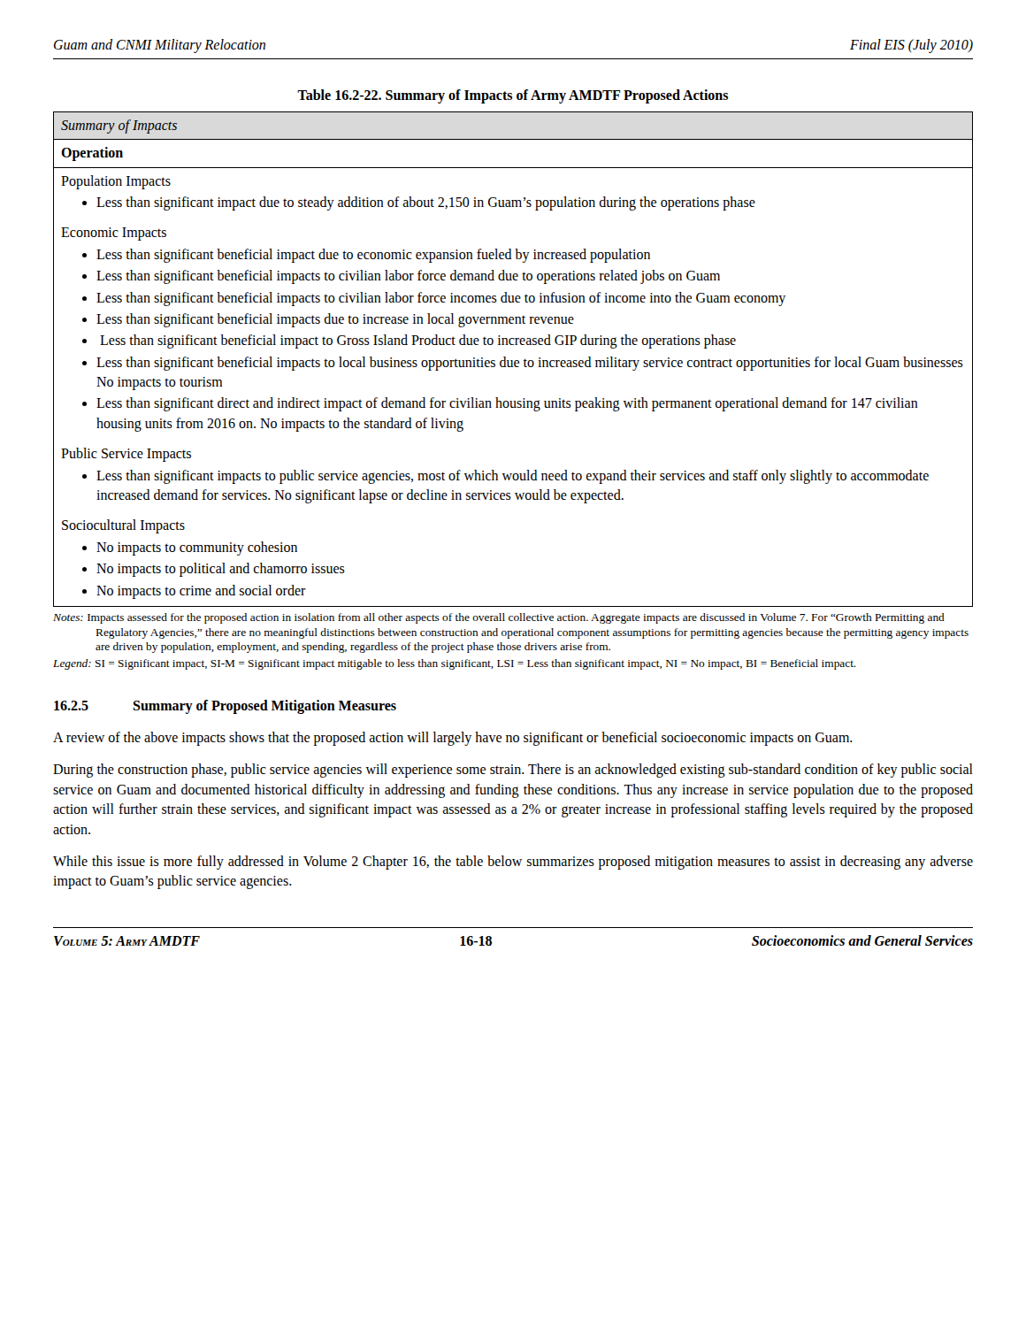Guam and CNMI Military Relocation
Final EIS (July 2010)
Table 16.2-22. Summary of Impacts of Army AMDTF Proposed Actions
| Summary of Impacts |
| Operation |
| Population Impacts Less than significant impact due to steady addition of about 2,150 in Guam’s population during the operations phase Economic Impacts Less than significant beneficial impact due to economic expansion fueled by increased population Less than significant beneficial impacts to civilian labor force demand due to operations related jobs on Guam Less than significant beneficial impacts to civilian labor force incomes due to infusion of income into the Guam economy Less than significant beneficial impacts due to increase in local government revenue Less than significant beneficial impact to Gross Island Product due to increased GIP during the operations phase Less than significant beneficial impacts to local business opportunities due to increased military service contract opportunities for local Guam businesses No impacts to tourism Less than significant direct and indirect impact of demand for civilian housing units peaking with permanent operational demand for 147 civilian housing units from 2016 on. No impacts to the standard of living Public Service Impacts Less than significant impacts to public service agencies, most of which would need to expand their services and staff only slightly to accommodate increased demand for services. No significant lapse or decline in services would be expected. Sociocultural Impacts No impacts to community cohesion No impacts to political and chamorro issues No impacts to crime and social order |
Notes: Impacts assessed for the proposed action in isolation from all other aspects of the overall collective action. Aggregate impacts are discussed in Volume 7. For “Growth Permitting and Regulatory Agencies,” there are no meaningful distinctions between construction and operational component assumptions for permitting agencies because the permitting agency impacts are driven by population, employment, and spending, regardless of the project phase those drivers arise from.
Legend: SI = Significant impact, SI-M = Significant impact mitigable to less than significant, LSI = Less than significant impact, NI = No impact, BI = Beneficial impact.
16.2.5 Summary of Proposed Mitigation Measures
A review of the above impacts shows that the proposed action will largely have no significant or beneficial socioeconomic impacts on Guam.
During the construction phase, public service agencies will experience some strain. There is an acknowledged existing sub-standard condition of key public social service on Guam and documented historical difficulty in addressing and funding these conditions. Thus any increase in service population due to the proposed action will further strain these services, and significant impact was assessed as a 2% or greater increase in professional staffing levels required by the proposed action.
While this issue is more fully addressed in Volume 2 Chapter 16, the table below summarizes proposed mitigation measures to assist in decreasing any adverse impact to Guam’s public service agencies.
Volume 5: Army AMDTF
16-18
Socioeconomics and General Services